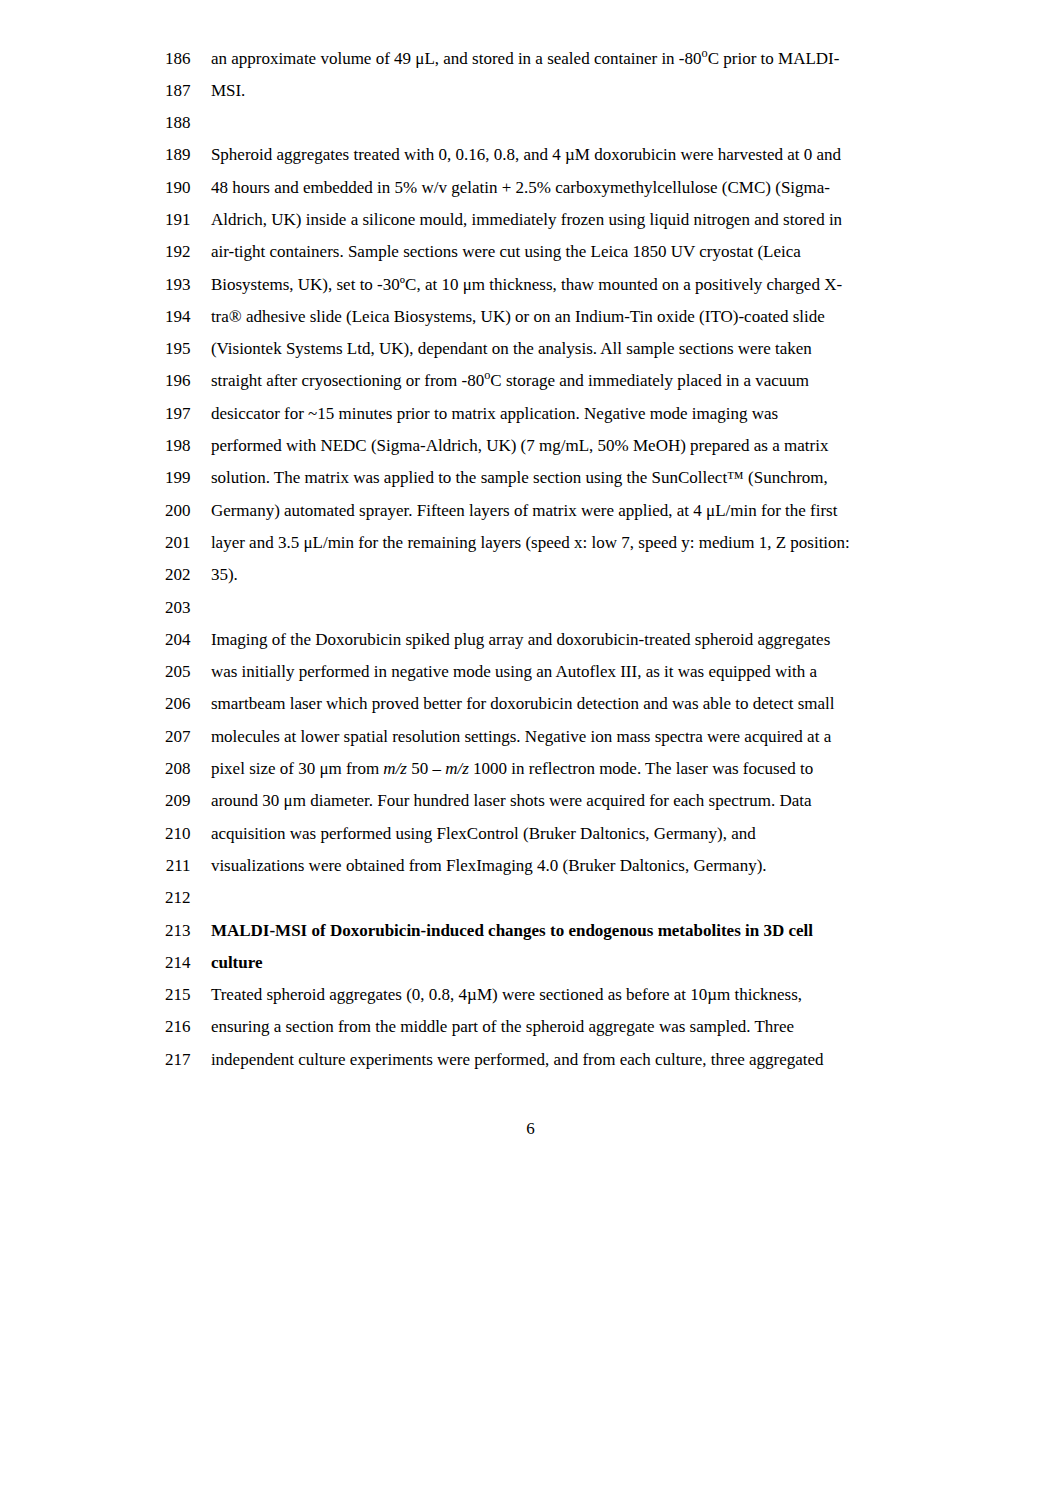an approximate volume of 49 μL, and stored in a sealed container in -80oC prior to MALDI-
MSI.
Spheroid aggregates treated with 0, 0.16, 0.8, and 4 µM doxorubicin were harvested at 0 and
48 hours and embedded in 5% w/v gelatin + 2.5% carboxymethylcellulose (CMC) (Sigma-
Aldrich, UK) inside a silicone mould, immediately frozen using liquid nitrogen and stored in
air-tight containers. Sample sections were cut using the Leica 1850 UV cryostat (Leica
Biosystems, UK), set to -30ºC, at 10 μm thickness, thaw mounted on a positively charged X-
tra® adhesive slide (Leica Biosystems, UK) or on an Indium-Tin oxide (ITO)-coated slide
(Visiontek Systems Ltd, UK), dependant on the analysis. All sample sections were taken
straight after cryosectioning or from -80oC storage and immediately placed in a vacuum
desiccator for ~15 minutes prior to matrix application. Negative mode imaging was
performed with NEDC (Sigma-Aldrich, UK) (7 mg/mL, 50% MeOH) prepared as a matrix
solution. The matrix was applied to the sample section using the SunCollect™ (Sunchrom,
Germany) automated sprayer. Fifteen layers of matrix were applied, at 4 μL/min for the first
layer and 3.5 μL/min for the remaining layers (speed x: low 7, speed y: medium 1, Z position:
35).
Imaging of the Doxorubicin spiked plug array and doxorubicin-treated spheroid aggregates
was initially performed in negative mode using an Autoflex III, as it was equipped with a
smartbeam laser which proved better for doxorubicin detection and was able to detect small
molecules at lower spatial resolution settings. Negative ion mass spectra were acquired at a
pixel size of 30 μm from m/z 50 – m/z 1000 in reflectron mode. The laser was focused to
around 30 μm diameter. Four hundred laser shots were acquired for each spectrum. Data
acquisition was performed using FlexControl (Bruker Daltonics, Germany), and
visualizations were obtained from FlexImaging 4.0 (Bruker Daltonics, Germany).
MALDI-MSI of Doxorubicin-induced changes to endogenous metabolites in 3D cell
culture
Treated spheroid aggregates (0, 0.8, 4µM) were sectioned as before at 10µm thickness,
ensuring a section from the middle part of the spheroid aggregate was sampled. Three
independent culture experiments were performed, and from each culture, three aggregated
6